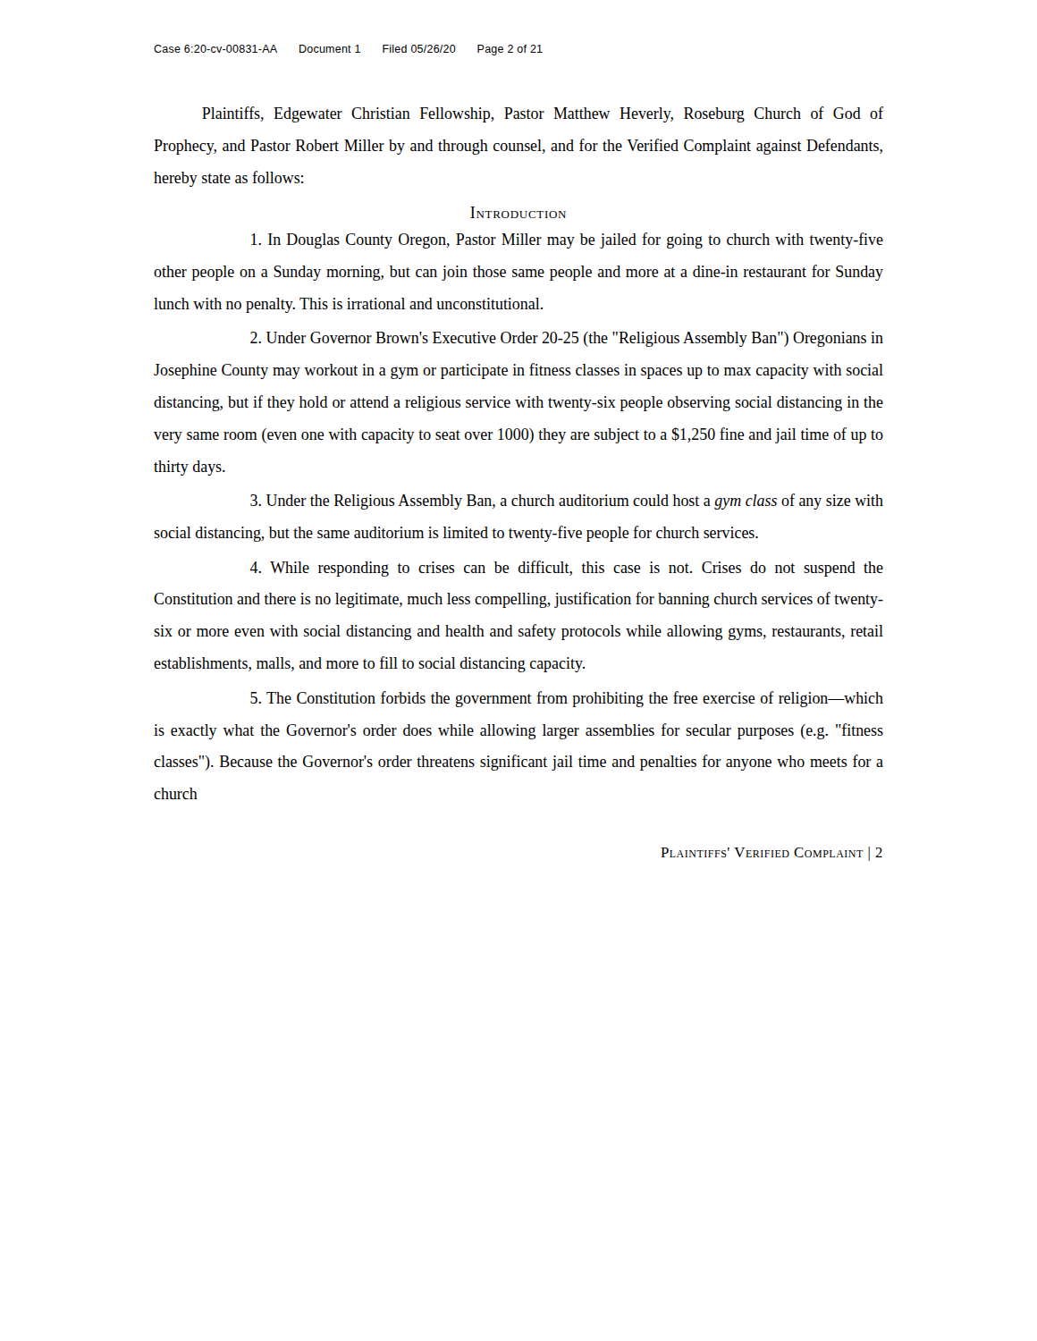Case 6:20-cv-00831-AA Document 1 Filed 05/26/20 Page 2 of 21
Plaintiffs, Edgewater Christian Fellowship, Pastor Matthew Heverly, Roseburg Church of God of Prophecy, and Pastor Robert Miller by and through counsel, and for the Verified Complaint against Defendants, hereby state as follows:
Introduction
1. In Douglas County Oregon, Pastor Miller may be jailed for going to church with twenty-five other people on a Sunday morning, but can join those same people and more at a dine-in restaurant for Sunday lunch with no penalty. This is irrational and unconstitutional.
2. Under Governor Brown's Executive Order 20-25 (the "Religious Assembly Ban") Oregonians in Josephine County may workout in a gym or participate in fitness classes in spaces up to max capacity with social distancing, but if they hold or attend a religious service with twenty-six people observing social distancing in the very same room (even one with capacity to seat over 1000) they are subject to a $1,250 fine and jail time of up to thirty days.
3. Under the Religious Assembly Ban, a church auditorium could host a gym class of any size with social distancing, but the same auditorium is limited to twenty-five people for church services.
4. While responding to crises can be difficult, this case is not. Crises do not suspend the Constitution and there is no legitimate, much less compelling, justification for banning church services of twenty-six or more even with social distancing and health and safety protocols while allowing gyms, restaurants, retail establishments, malls, and more to fill to social distancing capacity.
5. The Constitution forbids the government from prohibiting the free exercise of religion—which is exactly what the Governor's order does while allowing larger assemblies for secular purposes (e.g. "fitness classes"). Because the Governor's order threatens significant jail time and penalties for anyone who meets for a church
Plaintiffs' Verified Complaint | 2